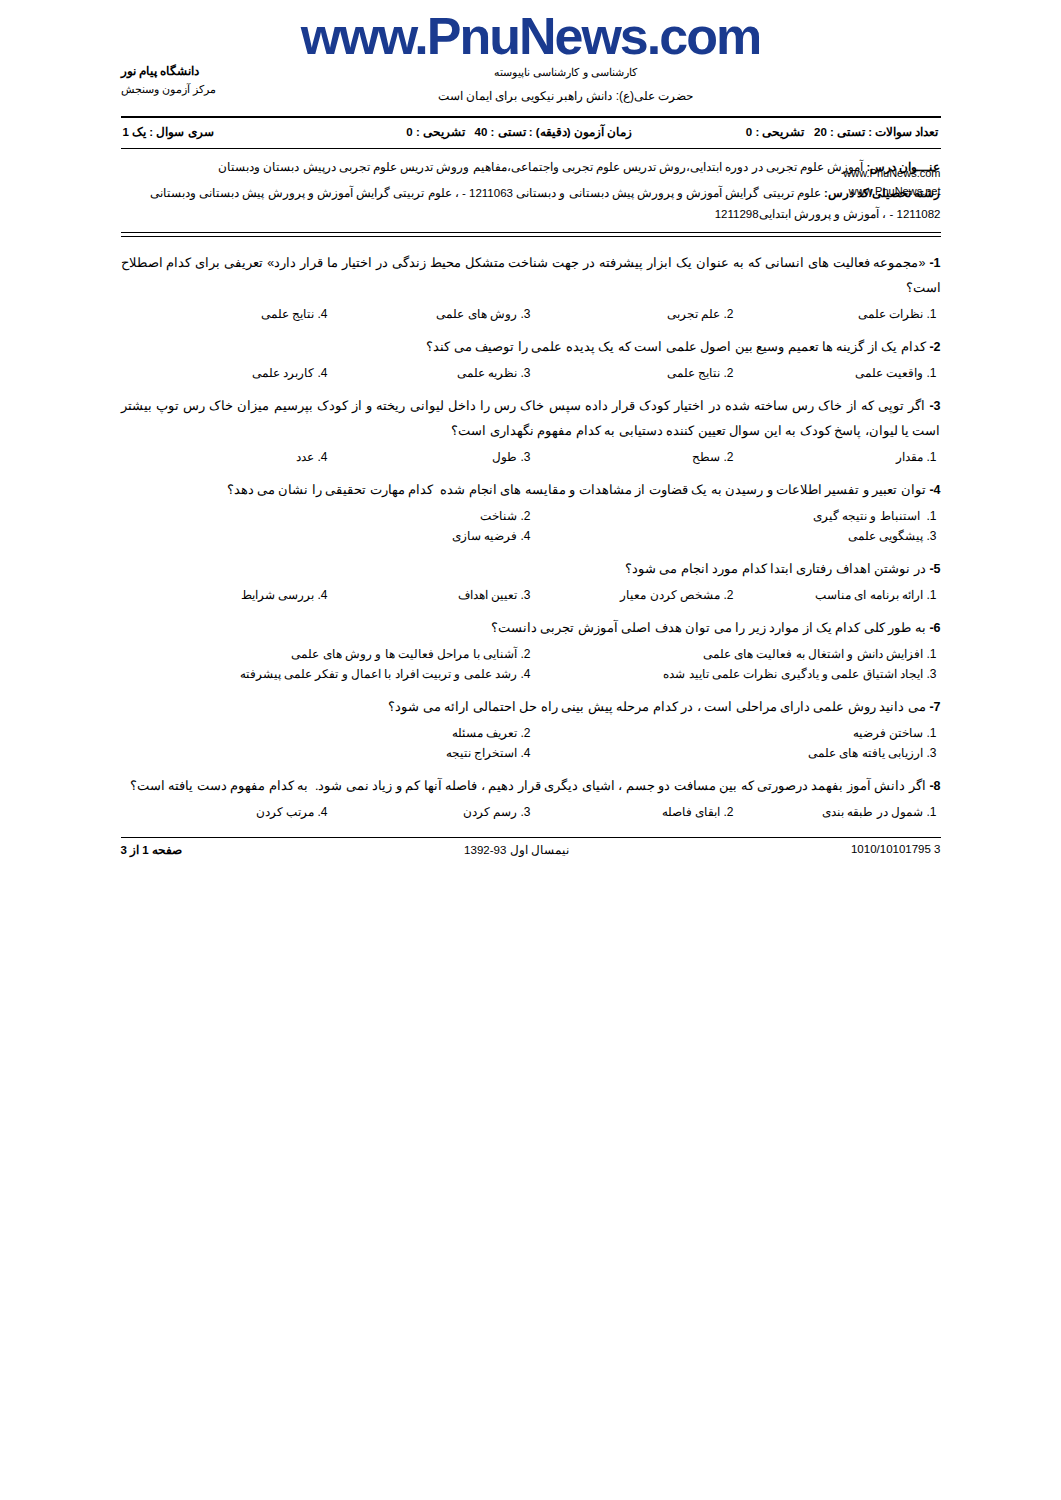www.PnuNews.com
کارشناسی و کارشناسی ناپیوسته
حضرت علی(ع): دانش راهبر نیکویی برای ایمان است
دانشگاه پیام نور
مرکز آزمون وسنجش
| تعداد سوالات : تستی : 20 تشریحی : 0 | زمان آزمون (دقیقه) : تستی : 40 تشریحی : 0 | سری سوال : یک 1 |
عنـــوان درس: آموزش علوم تجربی در دوره ابتدایی،روش تدریس علوم تجربی واجتماعی،مفاهیم وروش تدریس علوم تجربی درپیش دبستان ودبستان
www.PnuNews.com www.PnuNews.net رشته تحصیلی/کد درس: علوم تربیتی گرایش آموزش و پرورش پیش دبستانی و دبستانی 1211063 - ، علوم تربیتی گرایش آموزش و پرورش پیش دبستانی ودبستانی 1211082 - ، آموزش و پرورش ابتدایی1211298
1- «مجموعه فعالیت های انسانی که به عنوان یک ابزار پیشرفته در جهت شناخت متشکل محیط زندگی در اختیار ما قرار دارد» تعریفی برای کدام اصطلاح است؟
1. نظرات علمی
2. علم تجربی
3. روش های علمی
4. نتایج علمی
2- کدام یک از گزینه ها تعمیم وسیع بین اصول علمی است که یک پدیده علمی را توصیف می کند؟
1. واقعیت علمی
2. نتایج علمی
3. نظریه علمی
4. کاربرد علمی
3- اگر توپی که از خاک رس ساخته شده در اختیار کودک قرار داده سپس خاک رس را داخل لیوانی ریخته و از کودک بپرسیم میزان خاک رس توپ بیشتر است یا لیوان، پاسخ کودک به این سوال تعیین کننده دستیابی به کدام مفهوم نگهداری است؟
1. مقدار
2. سطح
3. طول
4. عدد
4- توان تعبیر و تفسیر اطلاعات و رسیدن به یک قضاوت از مشاهدات و مقایسه های انجام شده کدام مهارت تحقیقی را نشان می دهد؟
1. استنباط و نتیجه گیری
2. شناخت
3. پیشگویی علمی
4. فرضیه سازی
5- در نوشتن اهداف رفتاری ابتدا کدام مورد انجام می شود؟
1. ارائه برنامه ای مناسب
2. مشخص کردن معیار
3. تعیین اهداف
4. بررسی شرایط
6- به طور کلی کدام یک از موارد زیر را می توان هدف اصلی آموزش تجربی دانست؟
1. افزایش دانش و اشتغال به فعالیت های علمی
2. آشنایی با مراحل فعالیت ها و روش های علمی
3. ایجاد اشتیاق علمی و یادگیری نظرات علمی تایید شده
4. رشد علمی و تربیت افراد با اعمال و تفکر علمی پیشرفته
7- می دانید روش علمی دارای مراحلی است ، در کدام مرحله پیش بینی راه حل احتمالی ارائه می شود؟
1. ساختن فرضیه
2. تعریف مسئله
3. ارزیابی یافته های علمی
4. استخراج نتیجه
8- اگر دانش آموز بفهمد درصورتی که بین مسافت دو جسم ، اشیای دیگری قرار دهیم ، فاصله آنها کم و زیاد نمی شود. به کدام مفهوم دست یافته است؟
1. شمول در طبقه بندی
2. ابقای فاصله
3. رسم کردن
4. مرتب کردن
1010/10101795 3
نیمسال اول 93-1392
صفحه 1 از 3